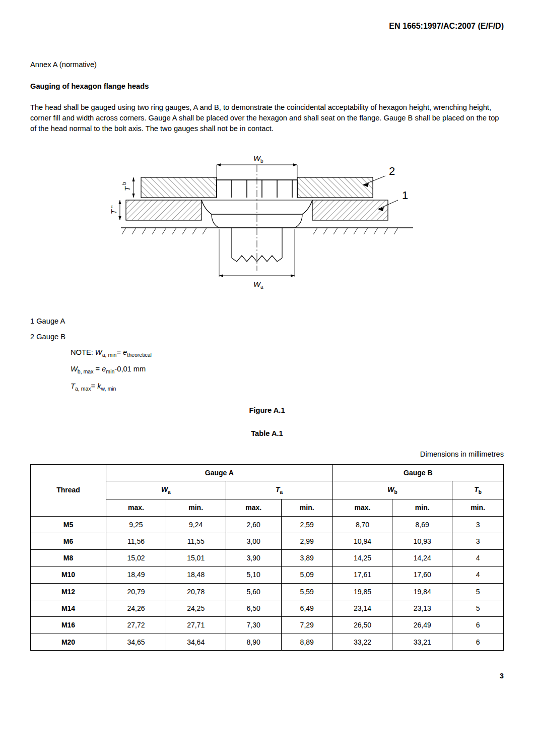EN 1665:1997/AC:2007 (E/F/D)
Annex A (normative)
Gauging of hexagon flange heads
The head shall be gauged using two ring gauges, A and B, to demonstrate the coincidental acceptability of hexagon height, wrenching height, corner fill and width across corners. Gauge A shall be placed over the hexagon and shall seat on the flange. Gauge B shall be placed on the top of the head normal to the bolt axis. The two gauges shall not be in contact.
W b W a T b T a 2 1
1 Gauge A
2 Gauge B
NOTE: Wa, min= etheoretical
Wb, max = emin-0,01 mm
Ta, max= kw, min
Figure A.1
Table A.1
Dimensions in millimetres
| Thread | Gauge A | Gauge B |
| --- | --- | --- |
| W a | T a | W b | T b |
| max. | min. | max. | min. | max. | min. | min. |
| M5 | 9,25 | 9,24 | 2,60 | 2,59 | 8,70 | 8,69 | 3 |
| M6 | 11,56 | 11,55 | 3,00 | 2,99 | 10,94 | 10,93 | 3 |
| M8 | 15,02 | 15,01 | 3,90 | 3,89 | 14,25 | 14,24 | 4 |
| M10 | 18,49 | 18,48 | 5,10 | 5,09 | 17,61 | 17,60 | 4 |
| M12 | 20,79 | 20,78 | 5,60 | 5,59 | 19,85 | 19,84 | 5 |
| M14 | 24,26 | 24,25 | 6,50 | 6,49 | 23,14 | 23,13 | 5 |
| M16 | 27,72 | 27,71 | 7,30 | 7,29 | 26,50 | 26,49 | 6 |
| M20 | 34,65 | 34,64 | 8,90 | 8,89 | 33,22 | 33,21 | 6 |
3